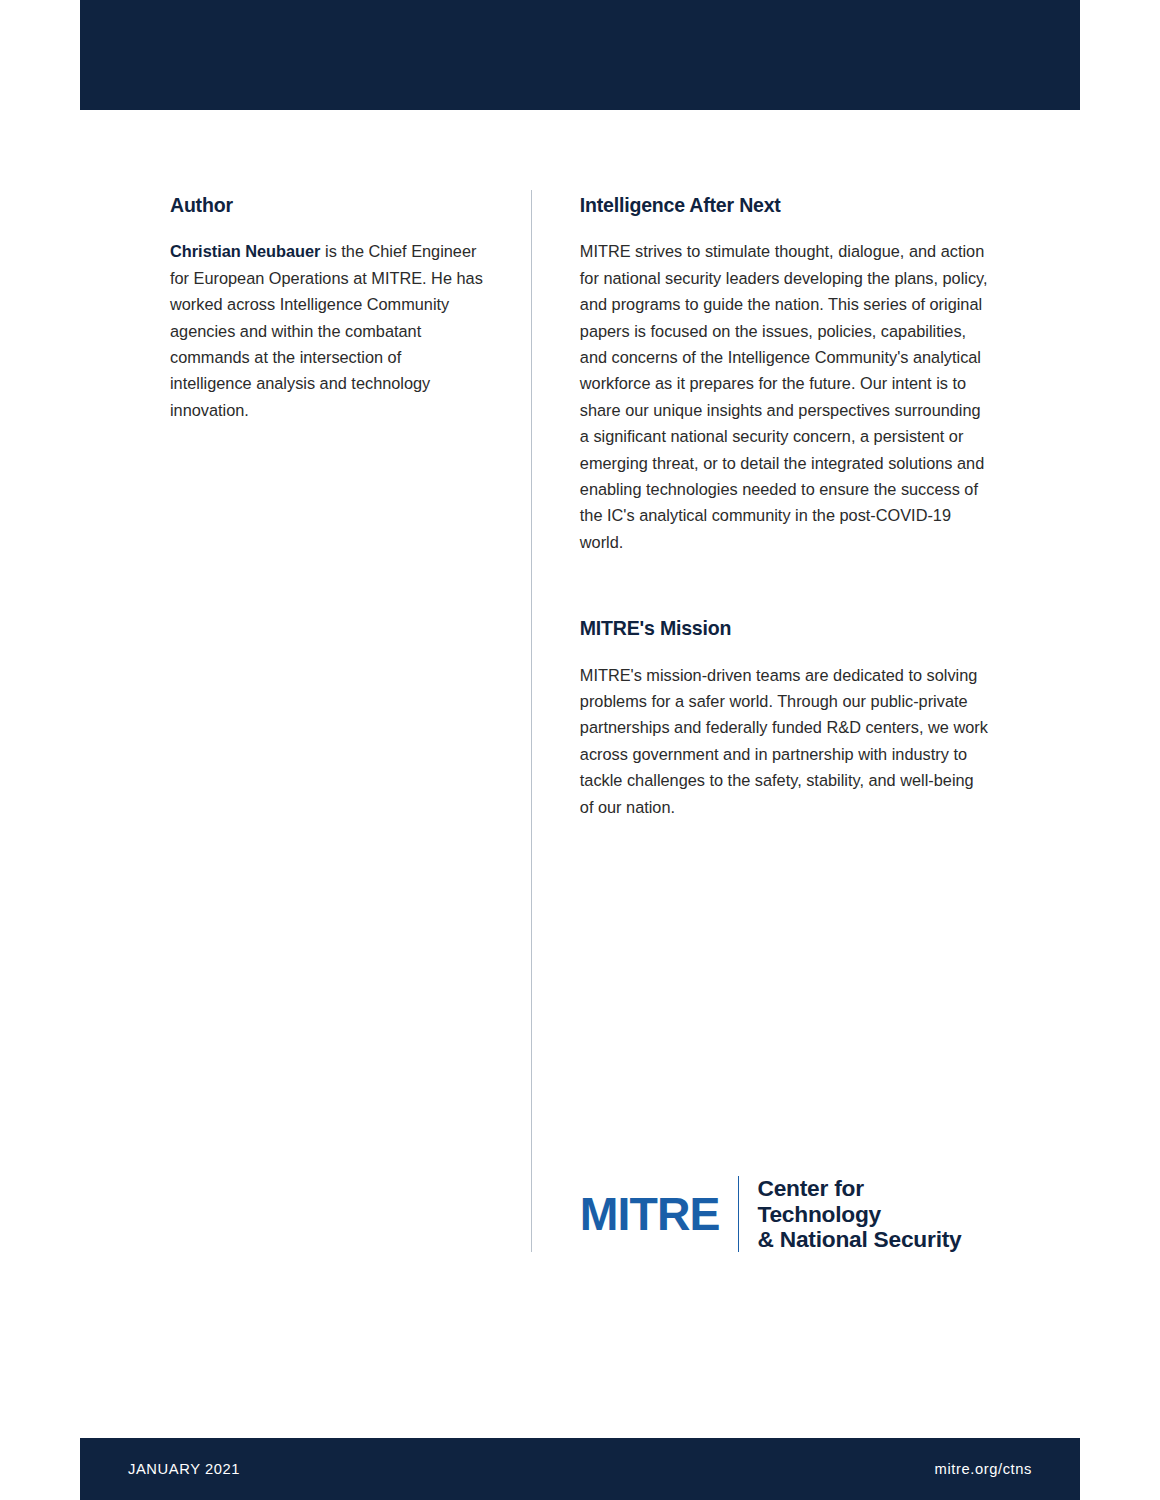Author
Christian Neubauer is the Chief Engineer for European Operations at MITRE. He has worked across Intelligence Community agencies and within the combatant commands at the intersection of intelligence analysis and technology innovation.
Intelligence After Next
MITRE strives to stimulate thought, dialogue, and action for national security leaders developing the plans, policy, and programs to guide the nation. This series of original papers is focused on the issues, policies, capabilities, and concerns of the Intelligence Community's analytical workforce as it prepares for the future. Our intent is to share our unique insights and perspectives surrounding a significant national security concern, a persistent or emerging threat, or to detail the integrated solutions and enabling technologies needed to ensure the success of the IC's analytical community in the post-COVID-19 world.
MITRE's Mission
MITRE's mission-driven teams are dedicated to solving problems for a safer world. Through our public-private partnerships and federally funded R&D centers, we work across government and in partnership with industry to tackle challenges to the safety, stability, and well-being of our nation.
MITRE
Center for Technology
& National Security
JANUARY 2021 mitre.org/ctns